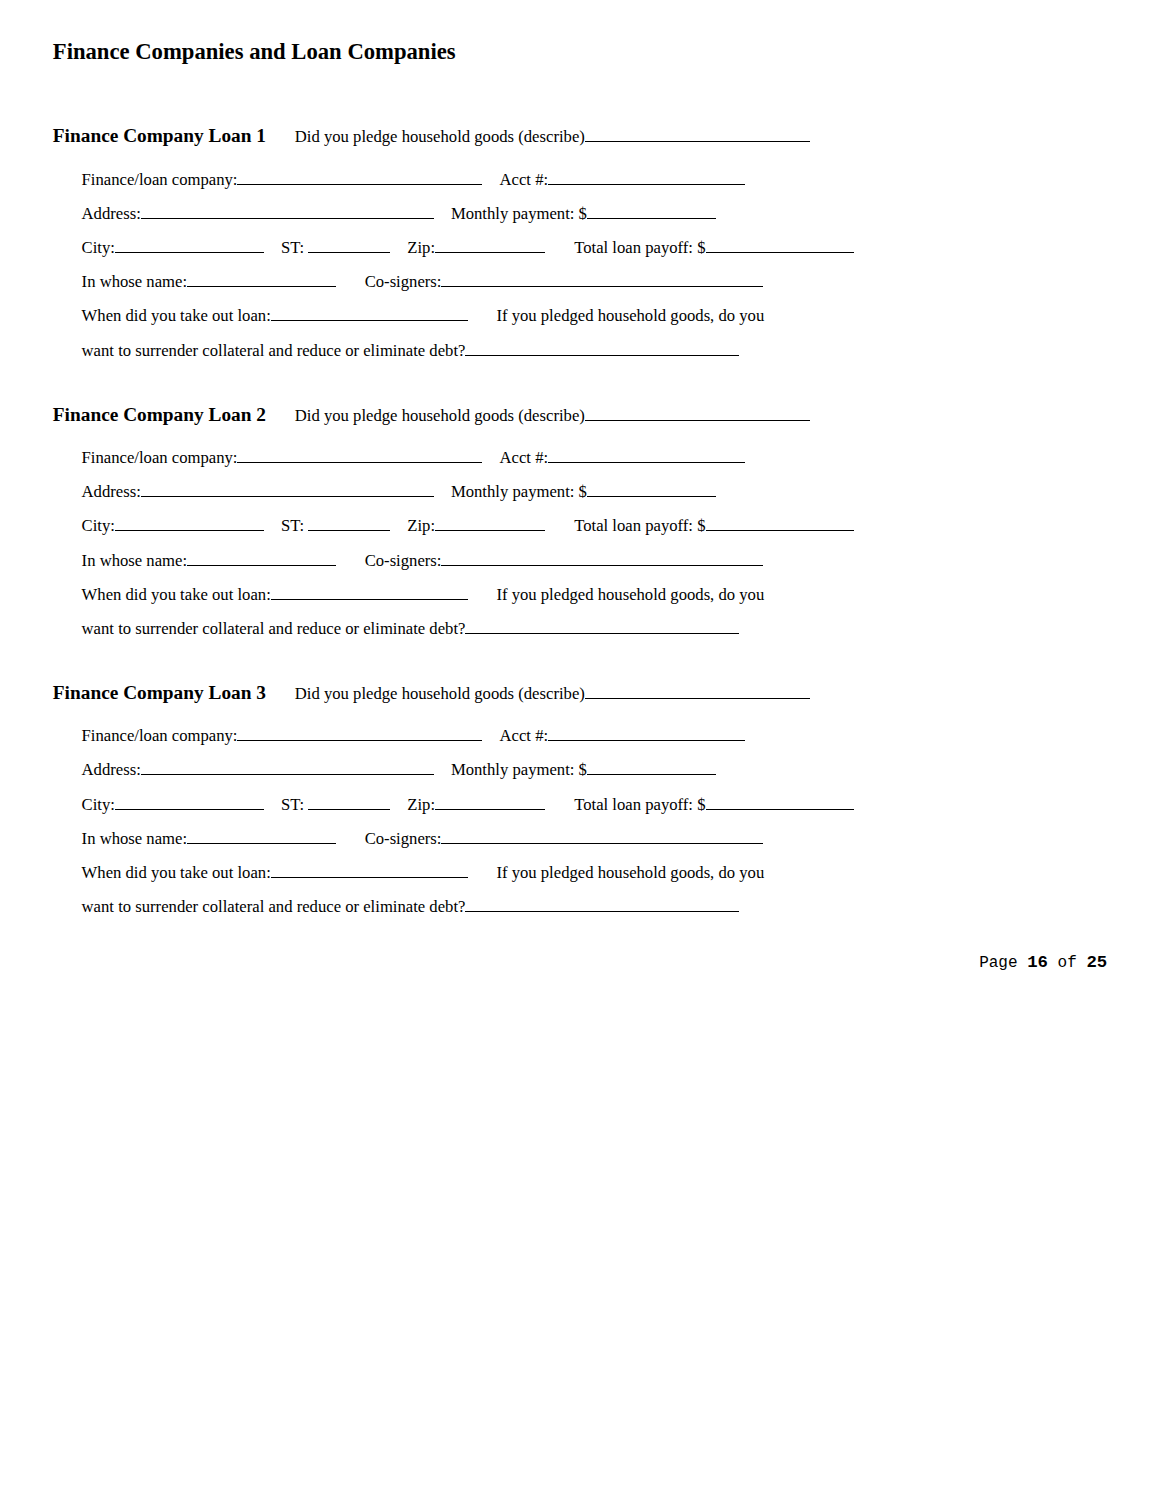Finance Companies and Loan Companies
Finance Company Loan 1 Did you pledge household goods (describe)
Finance/loan company: Acct #:
Address: Monthly payment: $
City: ST: Zip: Total loan payoff: $
In whose name: Co-signers:
When did you take out loan: If you pledged household goods, do you
want to surrender collateral and reduce or eliminate debt?
Finance Company Loan 2 Did you pledge household goods (describe)
Finance/loan company: Acct #:
Address: Monthly payment: $
City: ST: Zip: Total loan payoff: $
In whose name: Co-signers:
When did you take out loan: If you pledged household goods, do you
want to surrender collateral and reduce or eliminate debt?
Finance Company Loan 3 Did you pledge household goods (describe)
Finance/loan company: Acct #:
Address: Monthly payment: $
City: ST: Zip: Total loan payoff: $
In whose name: Co-signers:
When did you take out loan: If you pledged household goods, do you
want to surrender collateral and reduce or eliminate debt?
Page 16 of 25